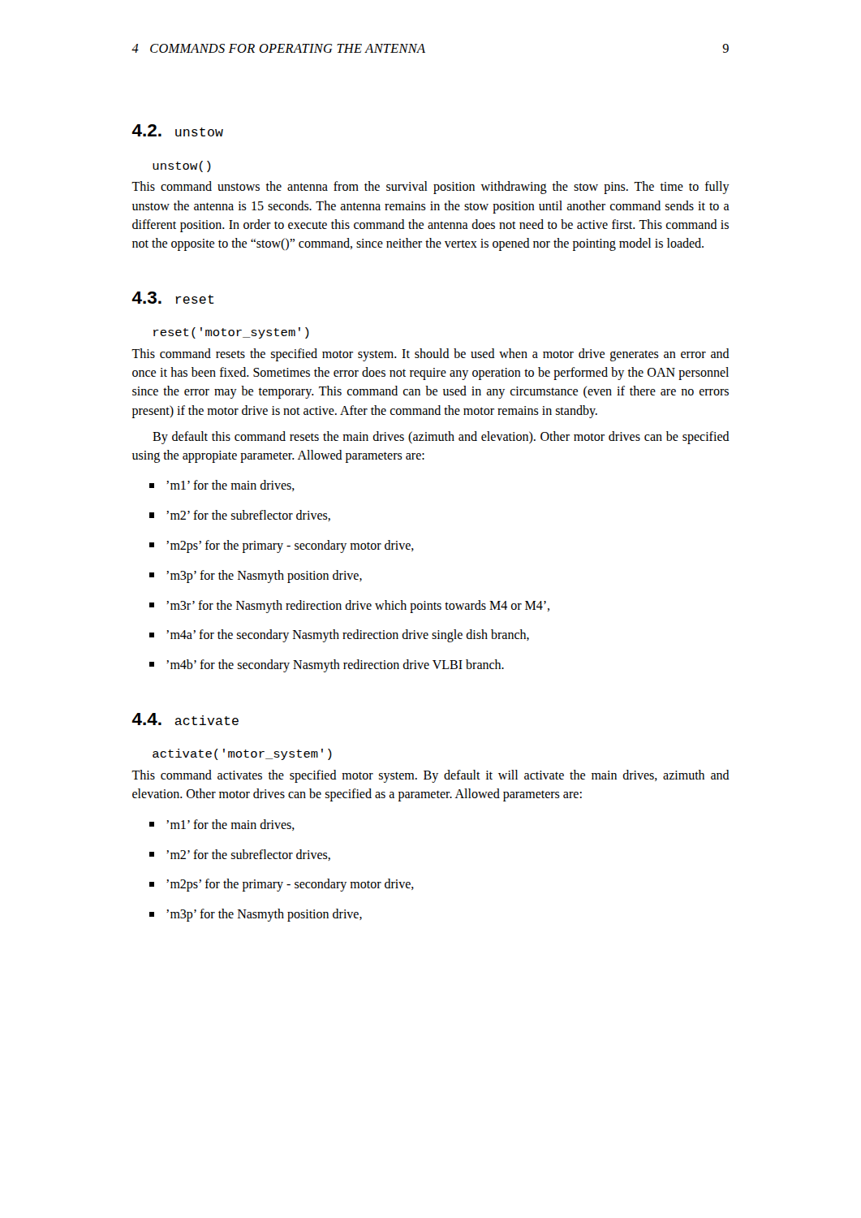4 COMMANDS FOR OPERATING THE ANTENNA 9
4.2. unstow
unstow()
This command unstows the antenna from the survival position withdrawing the stow pins. The time to fully unstow the antenna is 15 seconds. The antenna remains in the stow position until another command sends it to a different position. In order to execute this command the antenna does not need to be active first. This command is not the opposite to the “stow()” command, since neither the vertex is opened nor the pointing model is loaded.
4.3. reset
reset('motor_system')
This command resets the specified motor system. It should be used when a motor drive generates an error and once it has been fixed. Sometimes the error does not require any operation to be performed by the OAN personnel since the error may be temporary. This command can be used in any circumstance (even if there are no errors present) if the motor drive is not active. After the command the motor remains in standby.
By default this command resets the main drives (azimuth and elevation). Other motor drives can be specified using the appropiate parameter. Allowed parameters are:
’m1’ for the main drives,
’m2’ for the subreflector drives,
’m2ps’ for the primary - secondary motor drive,
’m3p’ for the Nasmyth position drive,
’m3r’ for the Nasmyth redirection drive which points towards M4 or M4’,
’m4a’ for the secondary Nasmyth redirection drive single dish branch,
’m4b’ for the secondary Nasmyth redirection drive VLBI branch.
4.4. activate
activate('motor_system')
This command activates the specified motor system. By default it will activate the main drives, azimuth and elevation. Other motor drives can be specified as a parameter. Allowed parameters are:
’m1’ for the main drives,
’m2’ for the subreflector drives,
’m2ps’ for the primary - secondary motor drive,
’m3p’ for the Nasmyth position drive,